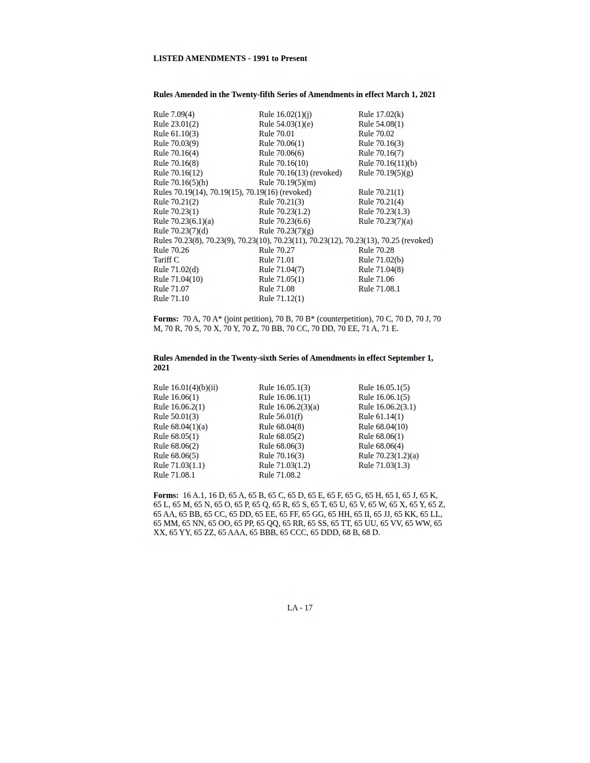LISTED AMENDMENTS - 1991 to Present
Rules Amended in the Twenty-fifth Series of Amendments in effect March 1, 2021
| Rule 7.09(4) | Rule 16.02(1)(j) | Rule 17.02(k) |
| Rule 23.01(2) | Rule 54.03(1)(e) | Rule 54.08(1) |
| Rule 61.10(3) | Rule 70.01 | Rule 70.02 |
| Rule 70.03(9) | Rule 70.06(1) | Rule 70.16(3) |
| Rule 70.16(4) | Rule 70.06(6) | Rule 70.16(7) |
| Rule 70.16(8) | Rule 70.16(10) | Rule 70.16(11)(b) |
| Rule 70.16(12) | Rule 70.16(13) (revoked) | Rule 70.19(5)(g) |
| Rule 70.16(5)(h) | Rule 70.19(5)(m) | |
| Rules 70.19(14), 70.19(15), 70.19(16) (revoked) | Rule 70.21(1) |
| Rule 70.21(2) | Rule 70.21(3) | Rule 70.21(4) |
| Rule 70.23(1) | Rule 70.23(1.2) | Rule 70.23(1.3) |
| Rule 70.23(6.1)(a) | Rule 70.23(6.6) | Rule 70.23(7)(a) |
| Rule 70.23(7)(d) | Rule 70.23(7)(g) | |
| Rules 70.23(8), 70.23(9), 70.23(10), 70.23(11), 70.23(12), 70.23(13), 70.25 (revoked) |
| Rule 70.26 | Rule 70.27 | Rule 70.28 |
| Tariff C | Rule 71.01 | Rule 71.02(b) |
| Rule 71.02(d) | Rule 71.04(7) | Rule 71.04(8) |
| Rule 71.04(10) | Rule 71.05(1) | Rule 71.06 |
| Rule 71.07 | Rule 71.08 | Rule 71.08.1 |
| Rule 71.10 | Rule 71.12(1) | |
Forms: 70 A, 70 A* (joint petition), 70 B, 70 B* (counterpetition), 70 C, 70 D, 70 J, 70 M, 70 R, 70 S, 70 X, 70 Y, 70 Z, 70 BB, 70 CC, 70 DD, 70 EE, 71 A, 71 E.
Rules Amended in the Twenty-sixth Series of Amendments in effect September 1, 2021
| Rule 16.01(4)(b)(ii) | Rule 16.05.1(3) | Rule 16.05.1(5) |
| Rule 16.06(1) | Rule 16.06.1(1) | Rule 16.06.1(5) |
| Rule 16.06.2(1) | Rule 16.06.2(3)(a) | Rule 16.06.2(3.1) |
| Rule 50.01(3) | Rule 56.01(f) | Rule 61.14(1) |
| Rule 68.04(1)(a) | Rule 68.04(8) | Rule 68.04(10) |
| Rule 68.05(1) | Rule 68.05(2) | Rule 68.06(1) |
| Rule 68.06(2) | Rule 68.06(3) | Rule 68.06(4) |
| Rule 68.06(5) | Rule 70.16(3) | Rule 70.23(1.2)(a) |
| Rule 71.03(1.1) | Rule 71.03(1.2) | Rule 71.03(1.3) |
| Rule 71.08.1 | Rule 71.08.2 | |
Forms: 16 A.1, 16 D, 65 A, 65 B, 65 C, 65 D, 65 E, 65 F, 65 G, 65 H, 65 I, 65 J, 65 K, 65 L, 65 M, 65 N, 65 O, 65 P, 65 Q, 65 R, 65 S, 65 T, 65 U, 65 V, 65 W, 65 X, 65 Y, 65 Z, 65 AA, 65 BB, 65 CC, 65 DD, 65 EE, 65 FF, 65 GG, 65 HH, 65 II, 65 JJ, 65 KK, 65 LL, 65 MM, 65 NN, 65 OO, 65 PP, 65 QQ, 65 RR, 65 SS, 65 TT, 65 UU, 65 VV, 65 WW, 65 XX, 65 YY, 65 ZZ, 65 AAA, 65 BBB, 65 CCC, 65 DDD, 68 B, 68 D.
LA - 17